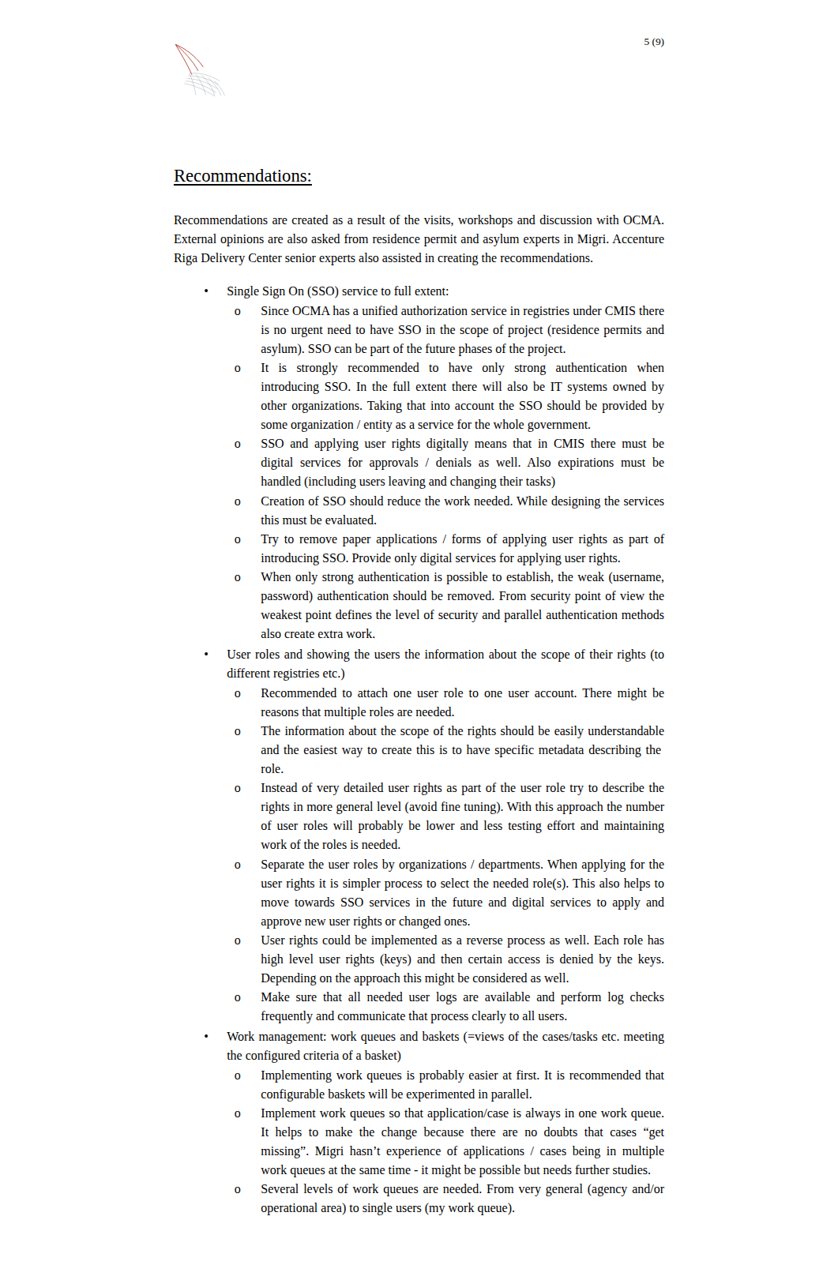5 (9)
Recommendations:
Recommendations are created as a result of the visits, workshops and discussion with OCMA. External opinions are also asked from residence permit and asylum experts in Migri. Accenture Riga Delivery Center senior experts also assisted in creating the recommendations.
• Single Sign On (SSO) service to full extent:
o Since OCMA has a unified authorization service in registries under CMIS there is no urgent need to have SSO in the scope of project (residence permits and asylum). SSO can be part of the future phases of the project.
o It is strongly recommended to have only strong authentication when introducing SSO. In the full extent there will also be IT systems owned by other organizations. Taking that into account the SSO should be provided by some organization / entity as a service for the whole government.
o SSO and applying user rights digitally means that in CMIS there must be digital services for approvals / denials as well. Also expirations must be handled (including users leaving and changing their tasks)
o Creation of SSO should reduce the work needed. While designing the services this must be evaluated.
o Try to remove paper applications / forms of applying user rights as part of introducing SSO. Provide only digital services for applying user rights.
o When only strong authentication is possible to establish, the weak (username, password) authentication should be removed. From security point of view the weakest point defines the level of security and parallel authentication methods also create extra work.
• User roles and showing the users the information about the scope of their rights (to different registries etc.)
o Recommended to attach one user role to one user account. There might be reasons that multiple roles are needed.
o The information about the scope of the rights should be easily understandable and the easiest way to create this is to have specific metadata describing the role.
o Instead of very detailed user rights as part of the user role try to describe the rights in more general level (avoid fine tuning). With this approach the number of user roles will probably be lower and less testing effort and maintaining work of the roles is needed.
o Separate the user roles by organizations / departments. When applying for the user rights it is simpler process to select the needed role(s). This also helps to move towards SSO services in the future and digital services to apply and approve new user rights or changed ones.
o User rights could be implemented as a reverse process as well. Each role has high level user rights (keys) and then certain access is denied by the keys. Depending on the approach this might be considered as well.
o Make sure that all needed user logs are available and perform log checks frequently and communicate that process clearly to all users.
• Work management: work queues and baskets (=views of the cases/tasks etc. meeting the configured criteria of a basket)
o Implementing work queues is probably easier at first. It is recommended that configurable baskets will be experimented in parallel.
o Implement work queues so that application/case is always in one work queue. It helps to make the change because there are no doubts that cases “get missing”. Migri hasn’t experience of applications / cases being in multiple work queues at the same time - it might be possible but needs further studies.
o Several levels of work queues are needed. From very general (agency and/or operational area) to single users (my work queue).